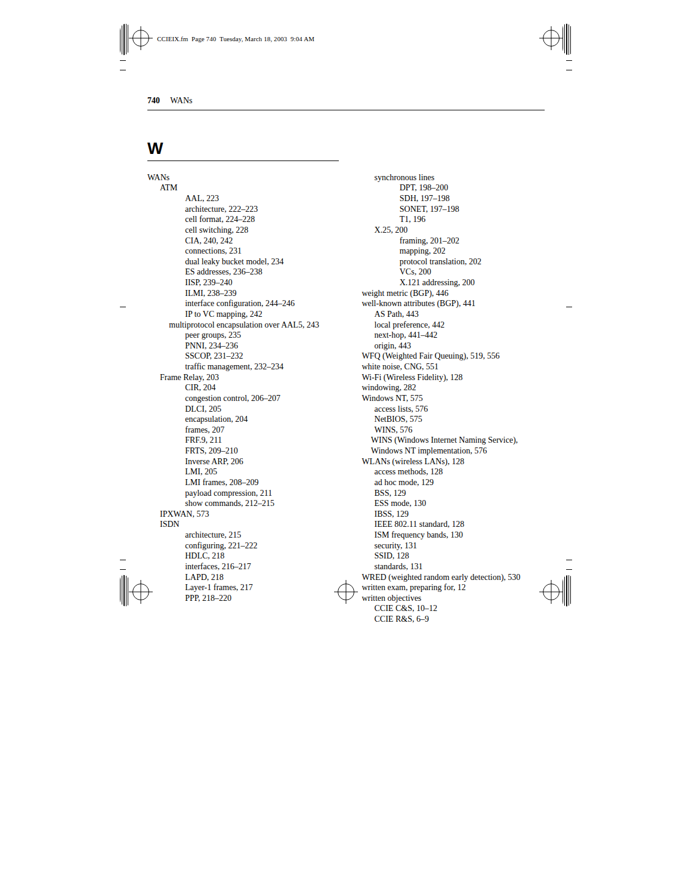CCIEIX.fm Page 740 Tuesday, March 18, 2003 9:04 AM
740 WANs
W
WANs
ATM
AAL, 223
architecture, 222–223
cell format, 224–228
cell switching, 228
CIA, 240, 242
connections, 231
dual leaky bucket model, 234
ES addresses, 236–238
IISP, 239–240
ILMI, 238–239
interface configuration, 244–246
IP to VC mapping, 242
multiprotocol encapsulation over AAL5, 243
peer groups, 235
PNNI, 234–236
SSCOP, 231–232
traffic management, 232–234
Frame Relay, 203
CIR, 204
congestion control, 206–207
DLCI, 205
encapsulation, 204
frames, 207
FRF.9, 211
FRTS, 209–210
Inverse ARP, 206
LMI, 205
LMI frames, 208–209
payload compression, 211
show commands, 212–215
IPXWAN, 573
ISDN
architecture, 215
configuring, 221–222
HDLC, 218
interfaces, 216–217
LAPD, 218
Layer-1 frames, 217
PPP, 218–220
synchronous lines
DPT, 198–200
SDH, 197–198
SONET, 197–198
T1, 196
X.25, 200
framing, 201–202
mapping, 202
protocol translation, 202
VCs, 200
X.121 addressing, 200
weight metric (BGP), 446
well-known attributes (BGP), 441
AS Path, 443
local preference, 442
next-hop, 441–442
origin, 443
WFQ (Weighted Fair Queuing), 519, 556
white noise, CNG, 551
Wi-Fi (Wireless Fidelity), 128
windowing, 282
Windows NT, 575
access lists, 576
NetBIOS, 575
WINS, 576
WINS (Windows Internet Naming Service), Windows NT implementation, 576
WLANs (wireless LANs), 128
access methods, 128
ad hoc mode, 129
BSS, 129
ESS mode, 130
IBSS, 129
IEEE 802.11 standard, 128
ISM frequency bands, 130
security, 131
SSID, 128
standards, 131
WRED (weighted random early detection), 530
written exam, preparing for, 12
written objectives
CCIE C&S, 10–12
CCIE R&S, 6–9